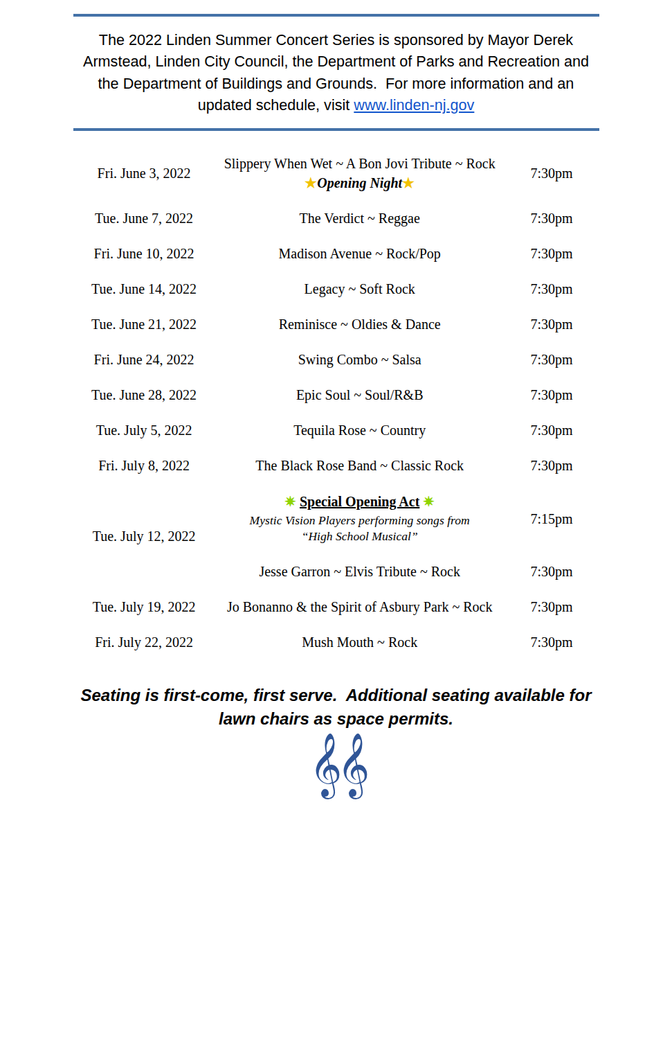The 2022 Linden Summer Concert Series is sponsored by Mayor Derek Armstead, Linden City Council, the Department of Parks and Recreation and the Department of Buildings and Grounds. For more information and an updated schedule, visit www.linden-nj.gov
| Fri. June 3, 2022 | Slippery When Wet ~ A Bon Jovi Tribute ~ Rock ★ Opening Night ★ | 7:30pm |
| Tue. June 7, 2022 | The Verdict ~ Reggae | 7:30pm |
| Fri. June 10, 2022 | Madison Avenue ~ Rock/Pop | 7:30pm |
| Tue. June 14, 2022 | Legacy ~ Soft Rock | 7:30pm |
| Tue. June 21, 2022 | Reminisce ~ Oldies & Dance | 7:30pm |
| Fri. June 24, 2022 | Swing Combo ~ Salsa | 7:30pm |
| Tue. June 28, 2022 | Epic Soul ~ Soul/R&B | 7:30pm |
| Tue. July 5, 2022 | Tequila Rose ~ Country | 7:30pm |
| Fri. July 8, 2022 | The Black Rose Band ~ Classic Rock | 7:30pm |
| Tue. July 12, 2022 | ✷ Special Opening Act ✷ Mystic Vision Players performing songs from “High School Musical” | 7:15pm |
| Jesse Garron ~ Elvis Tribute ~ Rock | 7:30pm |
| Tue. July 19, 2022 | Jo Bonanno & the Spirit of Asbury Park ~ Rock | 7:30pm |
| Fri. July 22, 2022 | Mush Mouth ~ Rock | 7:30pm |
Seating is first-come, first serve. Additional seating available for lawn chairs as space permits.
𝄞 𝄞